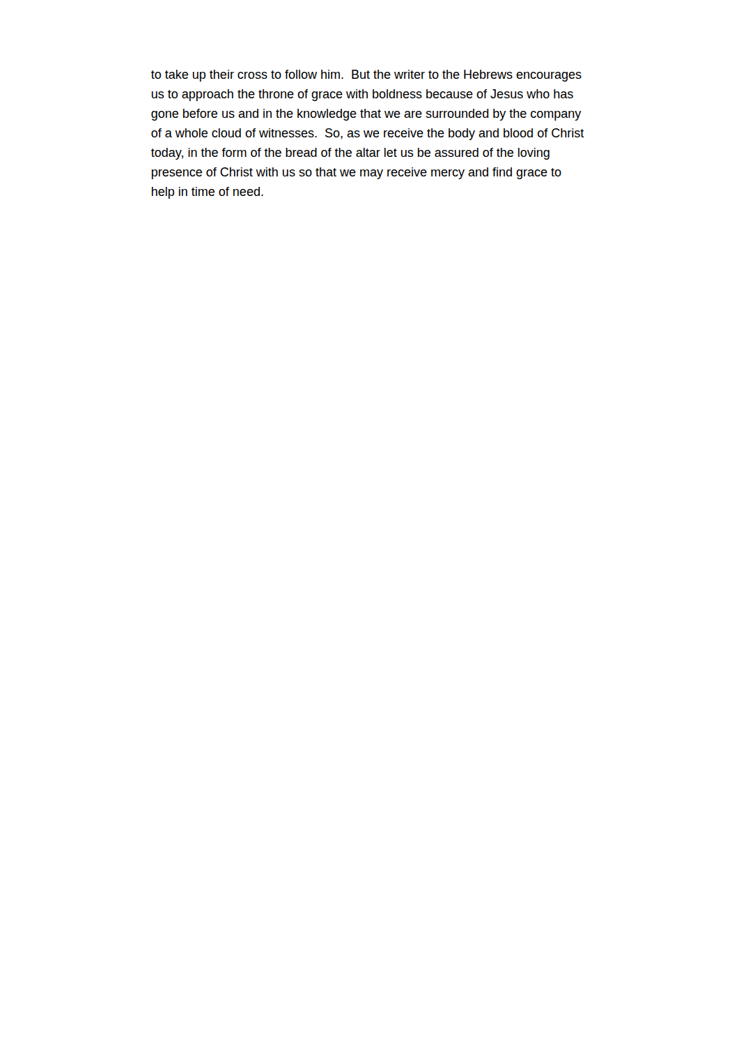to take up their cross to follow him. But the writer to the Hebrews encourages us to approach the throne of grace with boldness because of Jesus who has gone before us and in the knowledge that we are surrounded by the company of a whole cloud of witnesses. So, as we receive the body and blood of Christ today, in the form of the bread of the altar let us be assured of the loving presence of Christ with us so that we may receive mercy and find grace to help in time of need.